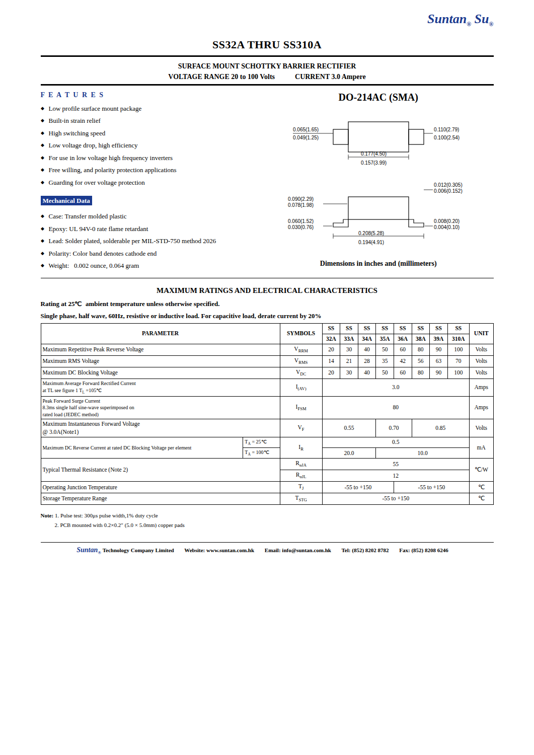Suntan® Su®
SS32A THRU SS310A
SURFACE MOUNT SCHOTTKY BARRIER RECTIFIER
VOLTAGE RANGE 20 to 100 Volts CURRENT 3.0 Ampere
F E A T U R E S
Low profile surface mount package
Built-in strain relief
High switching speed
Low voltage drop, high efficiency
For use in low voltage high frequency inverters
Free willing, and polarity protection applications
Guarding for over voltage protection
Mechanical Data
Case: Transfer molded plastic
Epoxy: UL 94V-0 rate flame retardant
Lead: Solder plated, solderable per MIL-STD-750 method 2026
Polarity: Color band denotes cathode end
Weight: 0.002 ounce, 0.064 gram
DO-214AC (SMA)
0.065(1.65) 0.049(1.25) 0.110(2.79) 0.100(2.54) 0.177(4.50) 0.157(3.99)
0.012(0.305) 0.006(0.152) 0.090(2.29) 0.078(1.98) 0.060(1.52) 0.030(0.76) 0.008(0.20) 0.004(0.10) 0.208(5.28) 0.194(4.91)
Dimensions in inches and (millimeters)
MAXIMUM RATINGS AND ELECTRICAL CHARACTERISTICS
Rating at 25℃ ambient temperature unless otherwise specified.
Single phase, half wave, 60Hz, resistive or inductive load. For capacitive load, derate current by 20%
| PARAMETER | SYMBOLS | SS | SS | SS | SS | SS | SS | SS | SS | UNIT |
| --- | --- | --- | --- | --- | --- | --- | --- | --- | --- | --- |
| 32A | 33A | 34A | 35A | 36A | 38A | 39A | 310A |
| Maximum Repetitive Peak Reverse Voltage | V RRM | 20 | 30 | 40 | 50 | 60 | 80 | 90 | 100 | Volts |
| Maximum RMS Voltage | V RMS | 14 | 21 | 28 | 35 | 42 | 56 | 63 | 70 | Volts |
| Maximum DC Blocking Voltage | V DC | 20 | 30 | 40 | 50 | 60 | 80 | 90 | 100 | Volts |
| Maximum Average Forward Rectified Current at TL see figure 1 T L =105℃ | I (AV) | 3.0 | Amps |
| Peak Forward Surge Current 8.3ms single half sine-wave superimposed on rated load (JEDEC method) | I FSM | 80 | Amps |
| Maximum Instantaneous Forward Voltage @ 3.0A(Note1) | V F | 0.55 | 0.70 | 0.85 | Volts |
| Maximum DC Reverse Current at rated DC Blocking Voltage per element | T A = 25℃ | I R | 0.5 | mA |
| T A = 100℃ | 20.0 | 10.0 |
| Typical Thermal Resistance (Note 2) | R θJA | 55 | ℃/W |
| R θJL | 12 |
| Operating Junction Temperature | T J | -55 to +150 | -55 to +150 | ℃ |
| Storage Temperature Range | T STG | -55 to +150 | ℃ |
Note: 1. Pulse test: 300μs pulse width,1% duty cycle
2. PCB mounted with 0.2×0.2″ (5.0 × 5.0mm) copper pads
Suntan® Technology Company Limited Website: www.suntan.com.hk Email: info@suntan.com.hk Tel: (852) 8202 8782 Fax: (852) 8208 6246